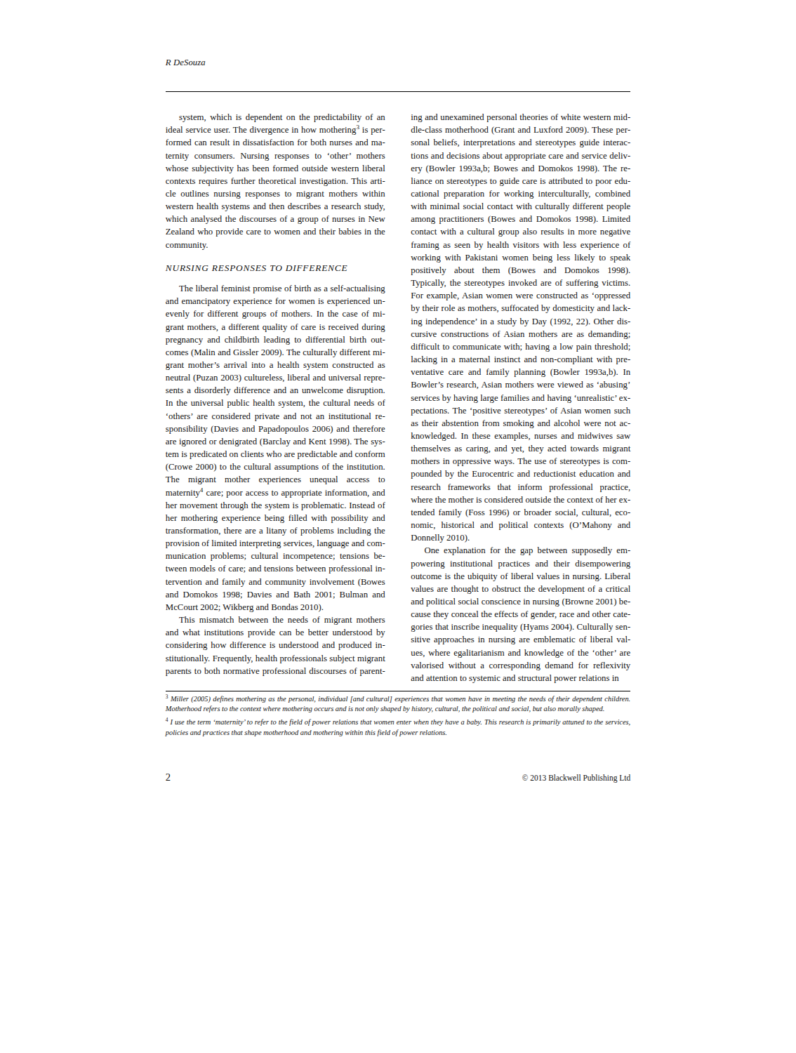R DeSouza
system, which is dependent on the predictability of an ideal service user. The divergence in how mothering3 is performed can result in dissatisfaction for both nurses and maternity consumers. Nursing responses to ‘other’ mothers whose subjectivity has been formed outside western liberal contexts requires further theoretical investigation. This article outlines nursing responses to migrant mothers within western health systems and then describes a research study, which analysed the discourses of a group of nurses in New Zealand who provide care to women and their babies in the community.
Nursing responses to difference
The liberal feminist promise of birth as a self-actualising and emancipatory experience for women is experienced unevenly for different groups of mothers. In the case of migrant mothers, a different quality of care is received during pregnancy and childbirth leading to differential birth outcomes (Malin and Gissler 2009). The culturally different migrant mother’s arrival into a health system constructed as neutral (Puzan 2003) cultureless, liberal and universal represents a disorderly difference and an unwelcome disruption. In the universal public health system, the cultural needs of ‘others’ are considered private and not an institutional responsibility (Davies and Papadopoulos 2006) and therefore are ignored or denigrated (Barclay and Kent 1998). The system is predicated on clients who are predictable and conform (Crowe 2000) to the cultural assumptions of the institution. The migrant mother experiences unequal access to maternity4 care; poor access to appropriate information, and her movement through the system is problematic. Instead of her mothering experience being filled with possibility and transformation, there are a litany of problems including the provision of limited interpreting services, language and communication problems; cultural incompetence; tensions between models of care; and tensions between professional intervention and family and community involvement (Bowes and Domokos 1998; Davies and Bath 2001; Bulman and McCourt 2002; Wikberg and Bondas 2010).
This mismatch between the needs of migrant mothers and what institutions provide can be better understood by considering how difference is understood and produced institutionally. Frequently, health professionals subject migrant parents to both normative professional discourses of parenting and unexamined personal theories of white western middle-class motherhood (Grant and Luxford 2009). These personal beliefs, interpretations and stereotypes guide interactions and decisions about appropriate care and service delivery (Bowler 1993a,b; Bowes and Domokos 1998). The reliance on stereotypes to guide care is attributed to poor educational preparation for working interculturally, combined with minimal social contact with culturally different people among practitioners (Bowes and Domokos 1998). Limited contact with a cultural group also results in more negative framing as seen by health visitors with less experience of working with Pakistani women being less likely to speak positively about them (Bowes and Domokos 1998). Typically, the stereotypes invoked are of suffering victims. For example, Asian women were constructed as ‘oppressed by their role as mothers, suffocated by domesticity and lacking independence’ in a study by Day (1992, 22). Other discursive constructions of Asian mothers are as demanding; difficult to communicate with; having a low pain threshold; lacking in a maternal instinct and non-compliant with preventative care and family planning (Bowler 1993a,b). In Bowler’s research, Asian mothers were viewed as ‘abusing’ services by having large families and having ‘unrealistic’ expectations. The ‘positive stereotypes’ of Asian women such as their abstention from smoking and alcohol were not acknowledged. In these examples, nurses and midwives saw themselves as caring, and yet, they acted towards migrant mothers in oppressive ways. The use of stereotypes is compounded by the Eurocentric and reductionist education and research frameworks that inform professional practice, where the mother is considered outside the context of her extended family (Foss 1996) or broader social, cultural, economic, historical and political contexts (O’Mahony and Donnelly 2010).
One explanation for the gap between supposedly empowering institutional practices and their disempowering outcome is the ubiquity of liberal values in nursing. Liberal values are thought to obstruct the development of a critical and political social conscience in nursing (Browne 2001) because they conceal the effects of gender, race and other categories that inscribe inequality (Hyams 2004). Culturally sensitive approaches in nursing are emblematic of liberal values, where egalitarianism and knowledge of the ‘other’ are valorised without a corresponding demand for reflexivity and attention to systemic and structural power relations in
3 Miller (2005) defines mothering as the personal, individual [and cultural] experiences that women have in meeting the needs of their dependent children. Motherhood refers to the context where mothering occurs and is not only shaped by history, cultural, the political and social, but also morally shaped.
4 I use the term ‘maternity’ to refer to the field of power relations that women enter when they have a baby. This research is primarily attuned to the services, policies and practices that shape motherhood and mothering within this field of power relations.
2
© 2013 Blackwell Publishing Ltd